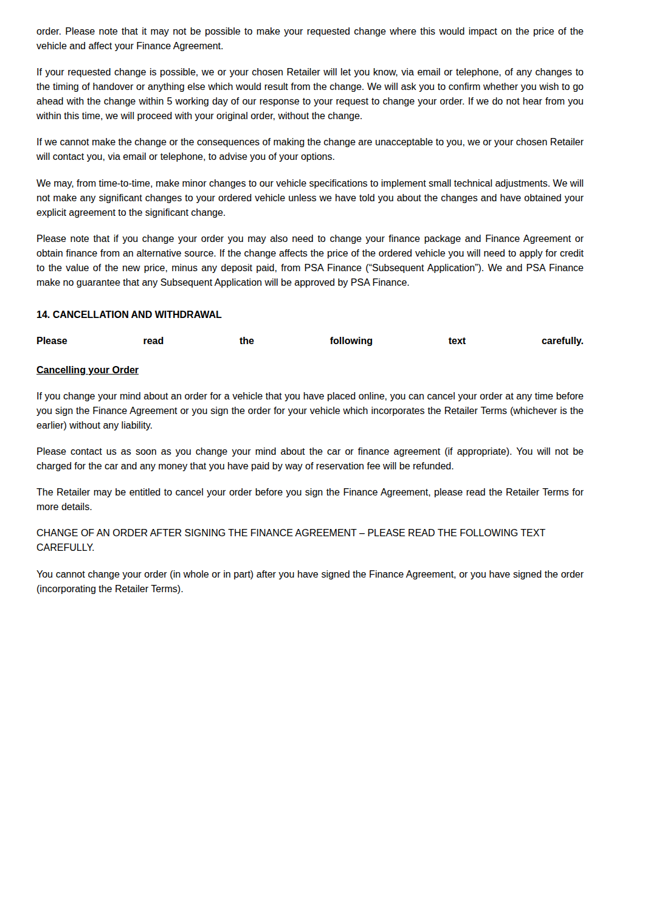order. Please note that it may not be possible to make your requested change where this would impact on the price of the vehicle and affect your Finance Agreement.
If your requested change is possible, we or your chosen Retailer will let you know, via email or telephone, of any changes to the timing of handover or anything else which would result from the change. We will ask you to confirm whether you wish to go ahead with the change within 5 working day of our response to your request to change your order. If we do not hear from you within this time, we will proceed with your original order, without the change.
If we cannot make the change or the consequences of making the change are unacceptable to you, we or your chosen Retailer will contact you, via email or telephone, to advise you of your options.
We may, from time-to-time, make minor changes to our vehicle specifications to implement small technical adjustments. We will not make any significant changes to your ordered vehicle unless we have told you about the changes and have obtained your explicit agreement to the significant change.
Please note that if you change your order you may also need to change your finance package and Finance Agreement or obtain finance from an alternative source. If the change affects the price of the ordered vehicle you will need to apply for credit to the value of the new price, minus any deposit paid, from PSA Finance (“Subsequent Application”). We and PSA Finance make no guarantee that any Subsequent Application will be approved by PSA Finance.
14. CANCELLATION AND WITHDRAWAL
Please read the following text carefully.
Cancelling your Order
If you change your mind about an order for a vehicle that you have placed online, you can cancel your order at any time before you sign the Finance Agreement or you sign the order for your vehicle which incorporates the Retailer Terms (whichever is the earlier) without any liability.
Please contact us as soon as you change your mind about the car or finance agreement (if appropriate). You will not be charged for the car and any money that you have paid by way of reservation fee will be refunded.
The Retailer may be entitled to cancel your order before you sign the Finance Agreement, please read the Retailer Terms for more details.
CHANGE OF AN ORDER AFTER SIGNING THE FINANCE AGREEMENT – PLEASE READ THE FOLLOWING TEXT CAREFULLY.
You cannot change your order (in whole or in part) after you have signed the Finance Agreement, or you have signed the order (incorporating the Retailer Terms).